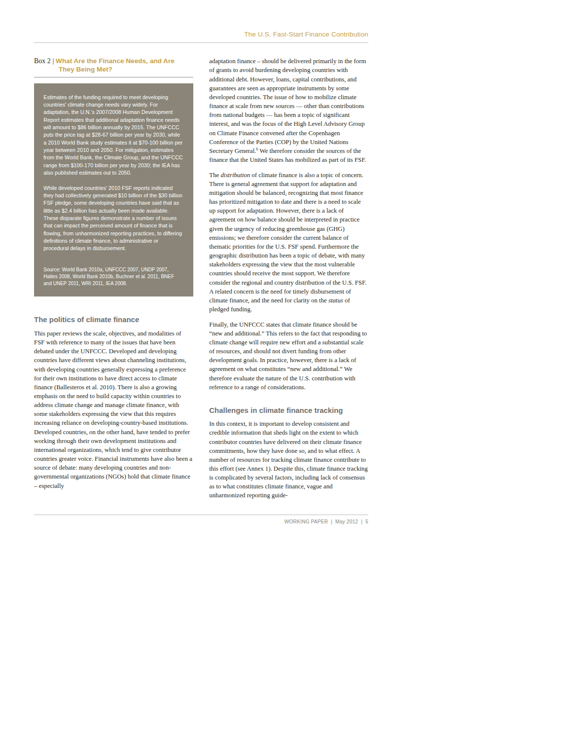The U.S. Fast-Start Finance Contribution
Box 2|What Are the Finance Needs, and AreThey Being Met?
Estimates of the funding required to meet developing countries' climate change needs vary widely. For adaptation, the U.N.'s 2007/2008 Human Development Report estimates that additional adaptation finance needs will amount to $86 billion annually by 2015. The UNFCCC puts the price tag at $28-67 billion per year by 2030, while a 2010 World Bank study estimates it at $70-100 billion per year between 2010 and 2050. For mitigation, estimates from the World Bank, the Climate Group, and the UNFCCC range from $100-170 billion per year by 2030; the IEA has also published estimates out to 2050.
While developed countries' 2010 FSF reports indicated they had collectively generated $10 billion of the $30 billion FSF pledge, some developing countries have said that as little as $2.4 billion has actually been made available. These disparate figures demonstrate a number of issues that can impact the perceived amount of finance that is flowing, from unharmonized reporting practices, to differing definitions of climate finance, to administrative or procedural delays in disbursement.
Source: World Bank 2010a, UNFCCC 2007, UNDP 2007, Haites 2008, World Bank 2010b, Buchner et al. 2011, BNEF and UNEP 2011, WRI 2011, IEA 2008.
The politics of climate finance
This paper reviews the scale, objectives, and modalities of FSF with reference to many of the issues that have been debated under the UNFCCC. Developed and developing countries have different views about channeling institutions, with developing countries generally expressing a preference for their own institutions to have direct access to climate finance (Ballesteros et al. 2010). There is also a growing emphasis on the need to build capacity within countries to address climate change and manage climate finance, with some stakeholders expressing the view that this requires increasing reliance on developing-country-based institutions. Developed countries, on the other hand, have tended to prefer working through their own development institutions and international organizations, which tend to give contributor countries greater voice. Financial instruments have also been a source of debate: many developing countries and non-governmental organizations (NGOs) hold that climate finance – especially
adaptation finance – should be delivered primarily in the form of grants to avoid burdening developing countries with additional debt. However, loans, capital contributions, and guarantees are seen as appropriate instruments by some developed countries. The issue of how to mobilize climate finance at scale from new sources — other than contributions from national budgets — has been a topic of significant interest, and was the focus of the High Level Advisory Group on Climate Finance convened after the Copenhagen Conference of the Parties (COP) by the United Nations Secretary General.6 We therefore consider the sources of the finance that the United States has mobilized as part of its FSF.
The distribution of climate finance is also a topic of concern. There is general agreement that support for adaptation and mitigation should be balanced, recognizing that most finance has prioritized mitigation to date and there is a need to scale up support for adaptation. However, there is a lack of agreement on how balance should be interpreted in practice given the urgency of reducing greenhouse gas (GHG) emissions; we therefore consider the current balance of thematic priorities for the U.S. FSF spend. Furthermore the geographic distribution has been a topic of debate, with many stakeholders expressing the view that the most vulnerable countries should receive the most support. We therefore consider the regional and country distribution of the U.S. FSF. A related concern is the need for timely disbursement of climate finance, and the need for clarity on the status of pledged funding.
Finally, the UNFCCC states that climate finance should be “new and additional.” This refers to the fact that responding to climate change will require new effort and a substantial scale of resources, and should not divert funding from other development goals. In practice, however, there is a lack of agreement on what constitutes “new and additional.” We therefore evaluate the nature of the U.S. contribution with reference to a range of considerations.
Challenges in climate finance tracking
In this context, it is important to develop consistent and credible information that sheds light on the extent to which contributor countries have delivered on their climate finance commitments, how they have done so, and to what effect. A number of resources for tracking climate finance contribute to this effort (see Annex 1). Despite this, climate finance tracking is complicated by several factors, including lack of consensus as to what constitutes climate finance, vague and unharmonized reporting guide-
WORKING PAPER | May 2012 | 5